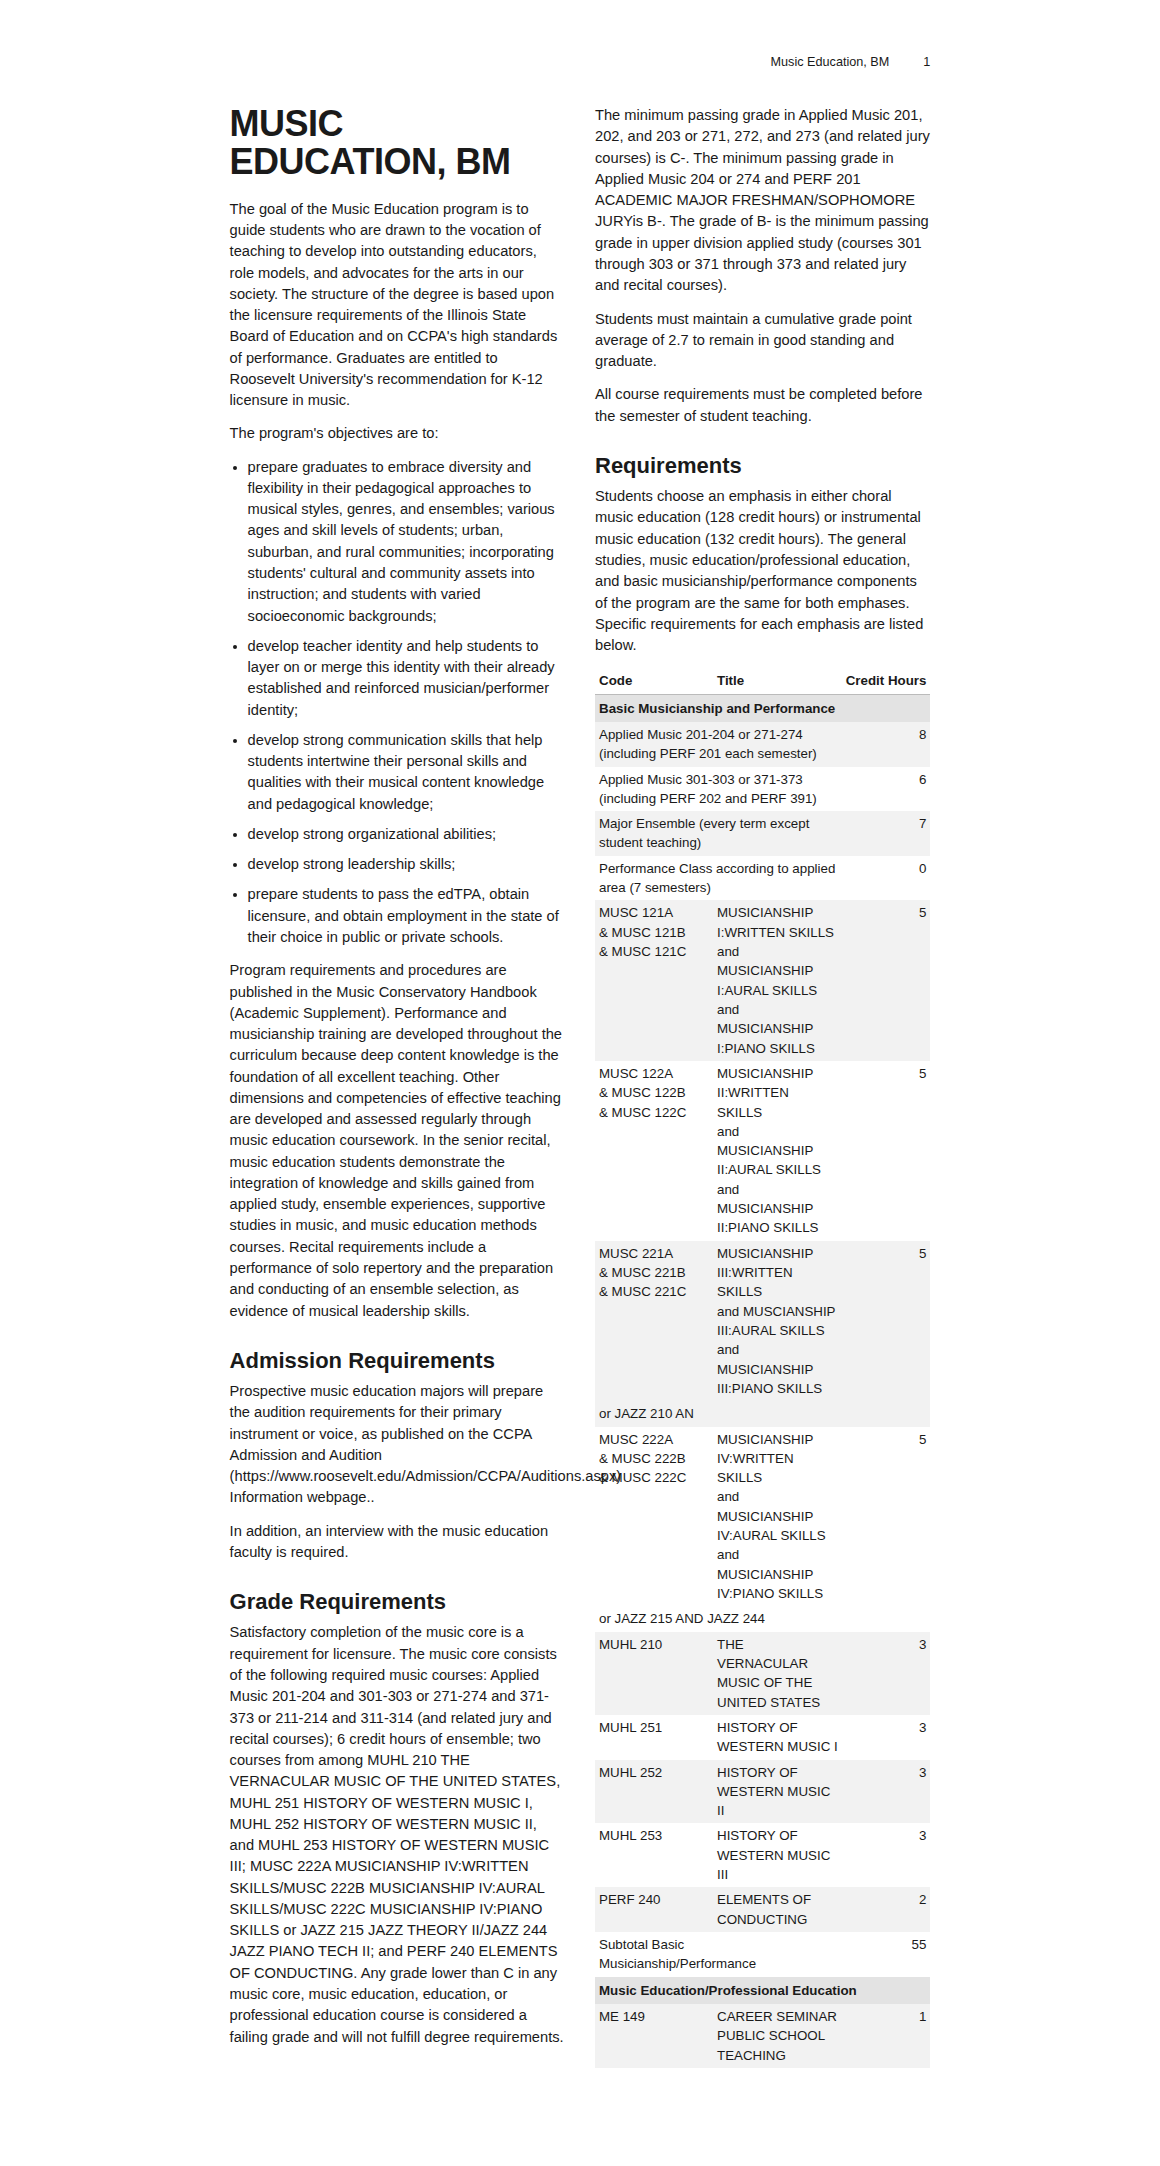Music Education, BM 1
MUSIC EDUCATION, BM
The goal of the Music Education program is to guide students who are drawn to the vocation of teaching to develop into outstanding educators, role models, and advocates for the arts in our society. The structure of the degree is based upon the licensure requirements of the Illinois State Board of Education and on CCPA's high standards of performance. Graduates are entitled to Roosevelt University's recommendation for K-12 licensure in music.
The program's objectives are to:
prepare graduates to embrace diversity and flexibility in their pedagogical approaches to musical styles, genres, and ensembles; various ages and skill levels of students; urban, suburban, and rural communities; incorporating students' cultural and community assets into instruction; and students with varied socioeconomic backgrounds;
develop teacher identity and help students to layer on or merge this identity with their already established and reinforced musician/performer identity;
develop strong communication skills that help students intertwine their personal skills and qualities with their musical content knowledge and pedagogical knowledge;
develop strong organizational abilities;
develop strong leadership skills;
prepare students to pass the edTPA, obtain licensure, and obtain employment in the state of their choice in public or private schools.
Program requirements and procedures are published in the Music Conservatory Handbook (Academic Supplement). Performance and musicianship training are developed throughout the curriculum because deep content knowledge is the foundation of all excellent teaching. Other dimensions and competencies of effective teaching are developed and assessed regularly through music education coursework. In the senior recital, music education students demonstrate the integration of knowledge and skills gained from applied study, ensemble experiences, supportive studies in music, and music education methods courses. Recital requirements include a performance of solo repertory and the preparation and conducting of an ensemble selection, as evidence of musical leadership skills.
Admission Requirements
Prospective music education majors will prepare the audition requirements for their primary instrument or voice, as published on the CCPA Admission and Audition (https://www.roosevelt.edu/Admission/CCPA/Auditions.aspx) Information webpage..
In addition, an interview with the music education faculty is required.
Grade Requirements
Satisfactory completion of the music core is a requirement for licensure. The music core consists of the following required music courses: Applied Music 201-204 and 301-303 or 271-274 and 371-373 or 211-214 and 311-314 (and related jury and recital courses); 6 credit hours of ensemble; two courses from among MUHL 210 THE VERNACULAR MUSIC OF THE UNITED STATES, MUHL 251 HISTORY OF WESTERN MUSIC I, MUHL 252 HISTORY OF WESTERN MUSIC II, and MUHL 253 HISTORY OF WESTERN MUSIC III; MUSC 222A MUSICIANSHIP IV:WRITTEN SKILLS/MUSC 222B MUSICIANSHIP IV:AURAL SKILLS/MUSC 222C MUSICIANSHIP IV:PIANO SKILLS or JAZZ 215 JAZZ THEORY II/JAZZ 244 JAZZ PIANO TECH II; and PERF 240 ELEMENTS OF CONDUCTING. Any grade lower than C in any music core, music education, education, or professional education course is considered a failing grade and will not fulfill degree requirements.
The minimum passing grade in Applied Music 201, 202, and 203 or 271, 272, and 273 (and related jury courses) is C-. The minimum passing grade in Applied Music 204 or 274 and PERF 201 ACADEMIC MAJOR FRESHMAN/SOPHOMORE JURYis B-. The grade of B- is the minimum passing grade in upper division applied study (courses 301 through 303 or 371 through 373 and related jury and recital courses).
Students must maintain a cumulative grade point average of 2.7 to remain in good standing and graduate.
All course requirements must be completed before the semester of student teaching.
Requirements
Students choose an emphasis in either choral music education (128 credit hours) or instrumental music education (132 credit hours). The general studies, music education/professional education, and basic musicianship/performance components of the program are the same for both emphases. Specific requirements for each emphasis are listed below.
| Code | Title | Credit Hours |
| --- | --- | --- |
| Basic Musicianship and Performance |
| Applied Music 201-204 or 271-274 (including PERF 201 each semester) | 8 |
| Applied Music 301-303 or 371-373 (including PERF 202 and PERF 391) | 6 |
| Major Ensemble (every term except student teaching) | 7 |
| Performance Class according to applied area (7 semesters) | 0 |
| MUSC 121A & MUSC 121B & MUSC 121C | MUSICIANSHIP I:WRITTEN SKILLS and MUSICIANSHIP I:AURAL SKILLS and MUSICIANSHIP I:PIANO SKILLS | 5 |
| MUSC 122A & MUSC 122B & MUSC 122C | MUSICIANSHIP II:WRITTEN SKILLS and MUSICIANSHIP II:AURAL SKILLS and MUSICIANSHIP II:PIANO SKILLS | 5 |
| MUSC 221A & MUSC 221B & MUSC 221C | MUSICIANSHIP III:WRITTEN SKILLS and MUSCIANSHIP III:AURAL SKILLS and MUSICIANSHIP III:PIANO SKILLS | 5 |
| or JAZZ 210 AN | |
| MUSC 222A & MUSC 222B & MUSC 222C | MUSICIANSHIP IV:WRITTEN SKILLS and MUSICIANSHIP IV:AURAL SKILLS and MUSICIANSHIP IV:PIANO SKILLS | 5 |
| or JAZZ 215 AND JAZZ 244 | |
| MUHL 210 | THE VERNACULAR MUSIC OF THE UNITED STATES | 3 |
| MUHL 251 | HISTORY OF WESTERN MUSIC I | 3 |
| MUHL 252 | HISTORY OF WESTERN MUSIC II | 3 |
| MUHL 253 | HISTORY OF WESTERN MUSIC III | 3 |
| PERF 240 | ELEMENTS OF CONDUCTING | 2 |
| Subtotal Basic Musicianship/Performance | 55 |
| Music Education/Professional Education |
| ME 149 | CAREER SEMINAR PUBLIC SCHOOL TEACHING | 1 |